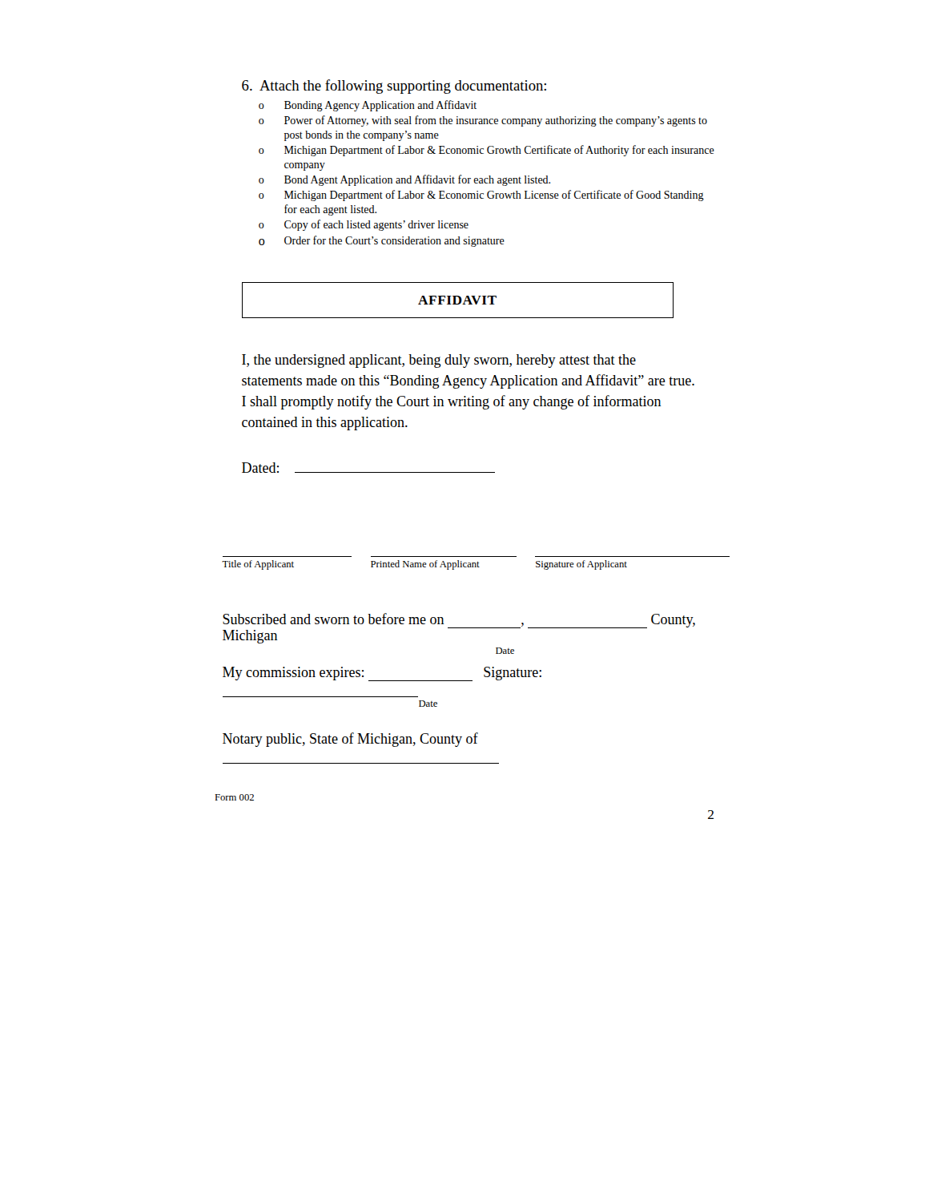6. Attach the following supporting documentation:
o Bonding Agency Application and Affidavit
o Power of Attorney, with seal from the insurance company authorizing the company’s agents to post bonds in the company’s name
o Michigan Department of Labor & Economic Growth Certificate of Authority for each insurance company
o Bond Agent Application and Affidavit for each agent listed.
o Michigan Department of Labor & Economic Growth License of Certificate of Good Standing for each agent listed.
o Copy of each listed agents’ driver license
o Order for the Court’s consideration and signature
AFFIDAVIT
I, the undersigned applicant, being duly sworn, hereby attest that the statements made on this “Bonding Agency Application and Affidavit” are true. I shall promptly notify the Court in writing of any change of information contained in this application.
Dated:
| Title of Applicant | | Printed Name of Applicant | | Signature of Applicant |
Subscribed and sworn to before me on , County, Michigan
Date
My commission expires: Signature:
Date
Notary public, State of Michigan, County of
Form 002
2